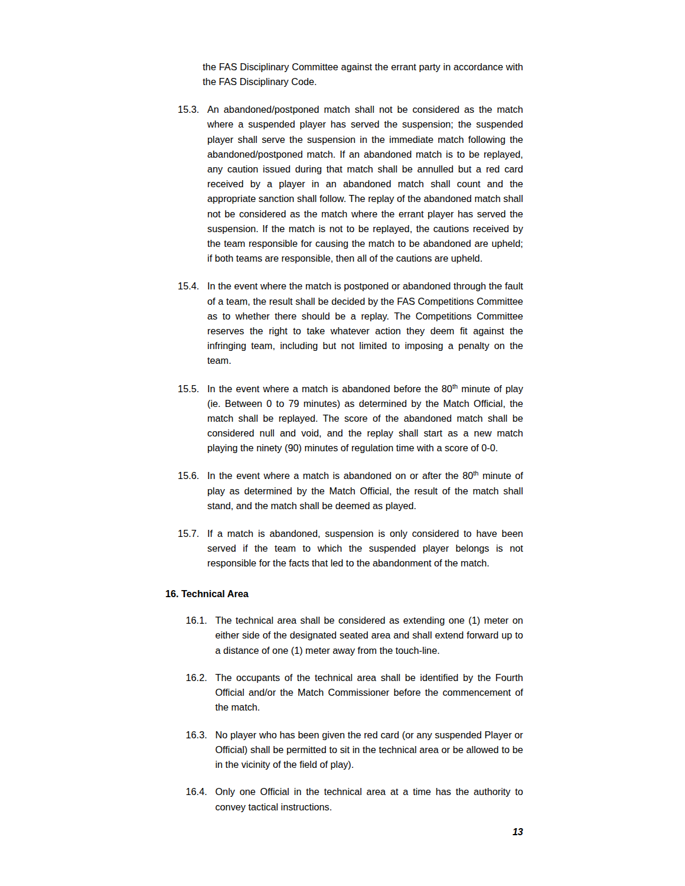the FAS Disciplinary Committee against the errant party in accordance with the FAS Disciplinary Code.
15.3.
An abandoned/postponed match shall not be considered as the match where a suspended player has served the suspension; the suspended player shall serve the suspension in the immediate match following the abandoned/postponed match. If an abandoned match is to be replayed, any caution issued during that match shall be annulled but a red card received by a player in an abandoned match shall count and the appropriate sanction shall follow. The replay of the abandoned match shall not be considered as the match where the errant player has served the suspension. If the match is not to be replayed, the cautions received by the team responsible for causing the match to be abandoned are upheld; if both teams are responsible, then all of the cautions are upheld.
15.4.
In the event where the match is postponed or abandoned through the fault of a team, the result shall be decided by the FAS Competitions Committee as to whether there should be a replay. The Competitions Committee reserves the right to take whatever action they deem fit against the infringing team, including but not limited to imposing a penalty on the team.
15.5.
In the event where a match is abandoned before the 80th minute of play (ie. Between 0 to 79 minutes) as determined by the Match Official, the match shall be replayed. The score of the abandoned match shall be considered null and void, and the replay shall start as a new match playing the ninety (90) minutes of regulation time with a score of 0-0.
15.6.
In the event where a match is abandoned on or after the 80th minute of play as determined by the Match Official, the result of the match shall stand, and the match shall be deemed as played.
15.7.
If a match is abandoned, suspension is only considered to have been served if the team to which the suspended player belongs is not responsible for the facts that led to the abandonment of the match.
16. Technical Area
16.1.
The technical area shall be considered as extending one (1) meter on either side of the designated seated area and shall extend forward up to a distance of one (1) meter away from the touch-line.
16.2.
The occupants of the technical area shall be identified by the Fourth Official and/or the Match Commissioner before the commencement of the match.
16.3.
No player who has been given the red card (or any suspended Player or Official) shall be permitted to sit in the technical area or be allowed to be in the vicinity of the field of play).
16.4.
Only one Official in the technical area at a time has the authority to convey tactical instructions.
13